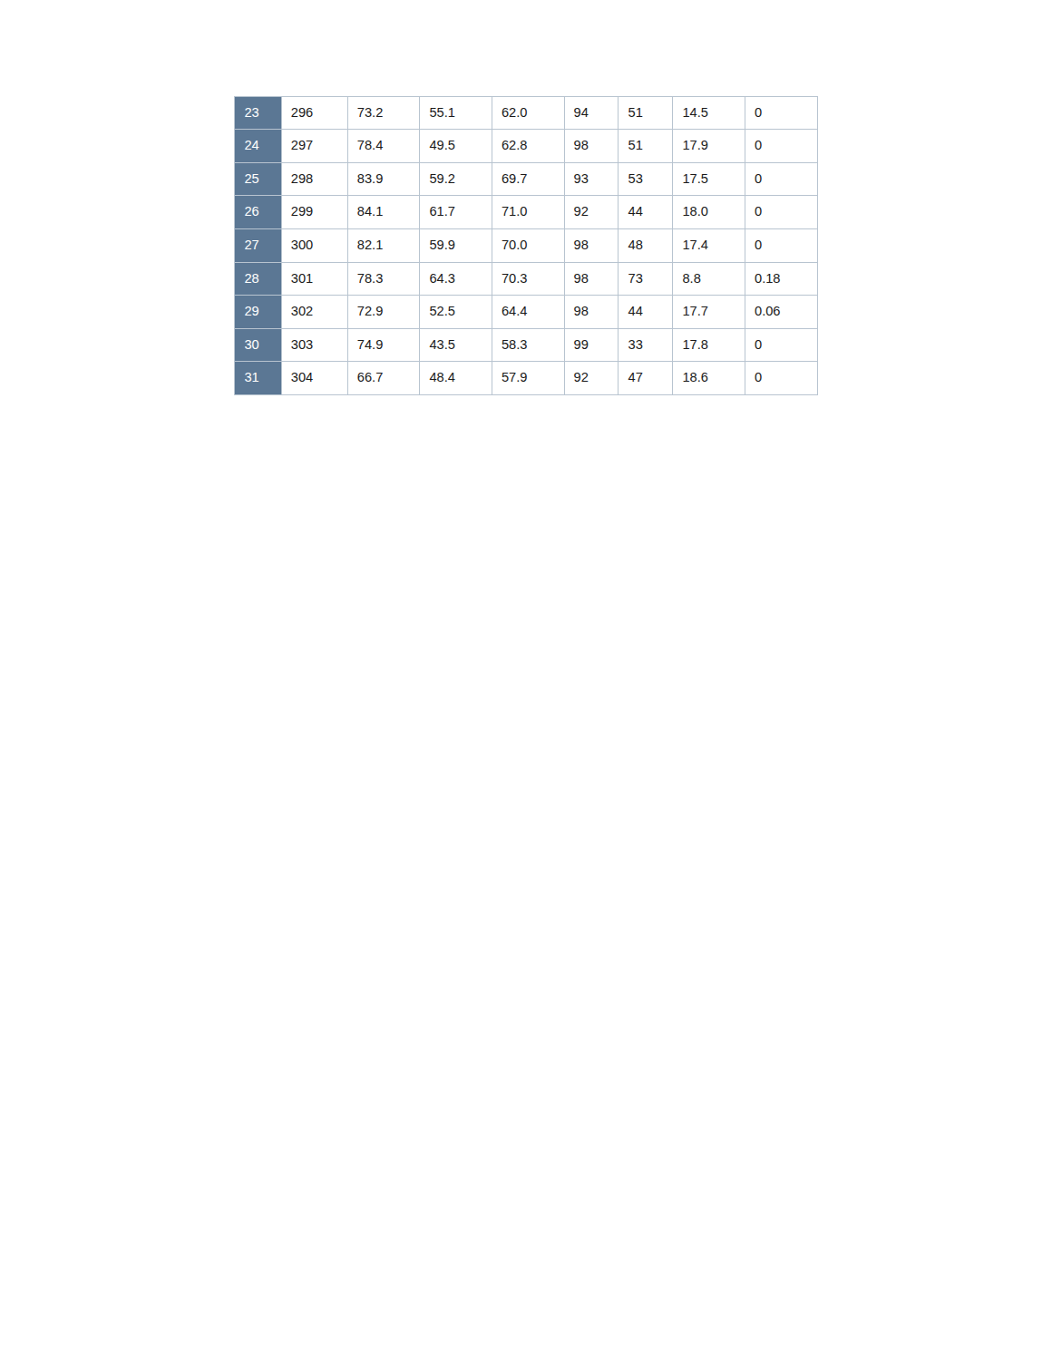| 23 | 296 | 73.2 | 55.1 | 62.0 | 94 | 51 | 14.5 | 0 |
| 24 | 297 | 78.4 | 49.5 | 62.8 | 98 | 51 | 17.9 | 0 |
| 25 | 298 | 83.9 | 59.2 | 69.7 | 93 | 53 | 17.5 | 0 |
| 26 | 299 | 84.1 | 61.7 | 71.0 | 92 | 44 | 18.0 | 0 |
| 27 | 300 | 82.1 | 59.9 | 70.0 | 98 | 48 | 17.4 | 0 |
| 28 | 301 | 78.3 | 64.3 | 70.3 | 98 | 73 | 8.8 | 0.18 |
| 29 | 302 | 72.9 | 52.5 | 64.4 | 98 | 44 | 17.7 | 0.06 |
| 30 | 303 | 74.9 | 43.5 | 58.3 | 99 | 33 | 17.8 | 0 |
| 31 | 304 | 66.7 | 48.4 | 57.9 | 92 | 47 | 18.6 | 0 |